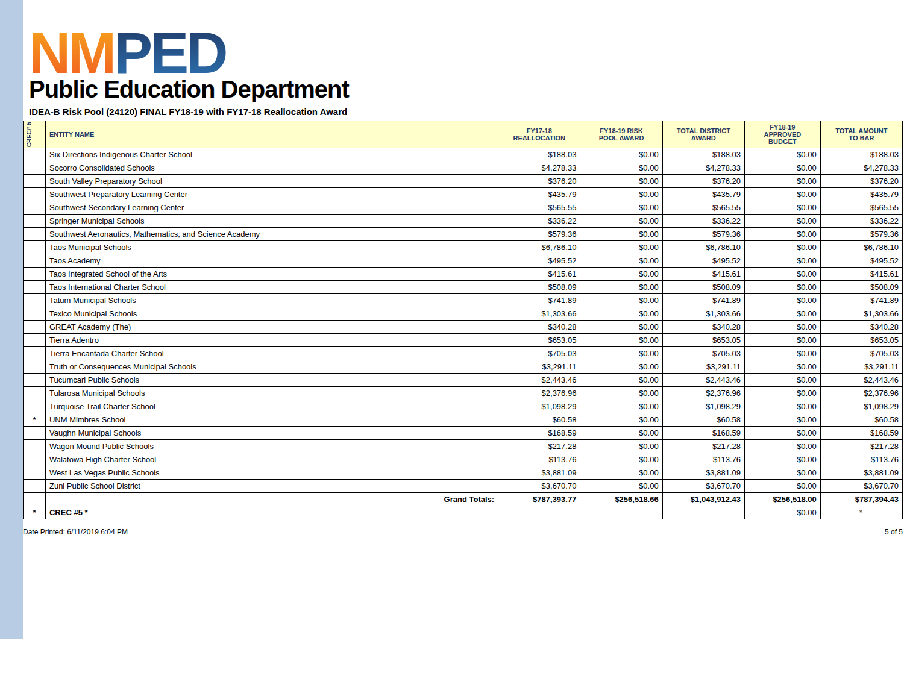NM PED
Public Education Department
IDEA-B Risk Pool (24120) FINAL FY18-19 with FY17-18 Reallocation Award
| CREC# 5 | ENTITY NAME | FY17-18 REALLOCATION | FY18-19 RISK POOL AWARD | TOTAL DISTRICT AWARD | FY18-19 APPROVED BUDGET | TOTAL AMOUNT TO BAR |
| --- | --- | --- | --- | --- | --- | --- |
| | Six Directions Indigenous Charter School | $188.03 | $0.00 | $188.03 | $0.00 | $188.03 |
| | Socorro Consolidated Schools | $4,278.33 | $0.00 | $4,278.33 | $0.00 | $4,278.33 |
| | South Valley Preparatory School | $376.20 | $0.00 | $376.20 | $0.00 | $376.20 |
| | Southwest Preparatory Learning Center | $435.79 | $0.00 | $435.79 | $0.00 | $435.79 |
| | Southwest Secondary Learning Center | $565.55 | $0.00 | $565.55 | $0.00 | $565.55 |
| | Springer Municipal Schools | $336.22 | $0.00 | $336.22 | $0.00 | $336.22 |
| | Southwest Aeronautics, Mathematics, and Science Academy | $579.36 | $0.00 | $579.36 | $0.00 | $579.36 |
| | Taos Municipal Schools | $6,786.10 | $0.00 | $6,786.10 | $0.00 | $6,786.10 |
| | Taos Academy | $495.52 | $0.00 | $495.52 | $0.00 | $495.52 |
| | Taos Integrated School of the Arts | $415.61 | $0.00 | $415.61 | $0.00 | $415.61 |
| | Taos International Charter School | $508.09 | $0.00 | $508.09 | $0.00 | $508.09 |
| | Tatum Municipal Schools | $741.89 | $0.00 | $741.89 | $0.00 | $741.89 |
| | Texico Municipal Schools | $1,303.66 | $0.00 | $1,303.66 | $0.00 | $1,303.66 |
| | GREAT Academy (The) | $340.28 | $0.00 | $340.28 | $0.00 | $340.28 |
| | Tierra Adentro | $653.05 | $0.00 | $653.05 | $0.00 | $653.05 |
| | Tierra Encantada Charter School | $705.03 | $0.00 | $705.03 | $0.00 | $705.03 |
| | Truth or Consequences Municipal Schools | $3,291.11 | $0.00 | $3,291.11 | $0.00 | $3,291.11 |
| | Tucumcari Public Schools | $2,443.46 | $0.00 | $2,443.46 | $0.00 | $2,443.46 |
| | Tularosa Municipal Schools | $2,376.96 | $0.00 | $2,376.96 | $0.00 | $2,376.96 |
| | Turquoise Trail Charter School | $1,098.29 | $0.00 | $1,098.29 | $0.00 | $1,098.29 |
| * | UNM Mimbres School | $60.58 | $0.00 | $60.58 | $0.00 | $60.58 |
| | Vaughn Municipal Schools | $168.59 | $0.00 | $168.59 | $0.00 | $168.59 |
| | Wagon Mound Public Schools | $217.28 | $0.00 | $217.28 | $0.00 | $217.28 |
| | Walatowa High Charter School | $113.76 | $0.00 | $113.76 | $0.00 | $113.76 |
| | West Las Vegas Public Schools | $3,881.09 | $0.00 | $3,881.09 | $0.00 | $3,881.09 |
| | Zuni Public School District | $3,670.70 | $0.00 | $3,670.70 | $0.00 | $3,670.70 |
| | Grand Totals: | $787,393.77 | $256,518.66 | $1,043,912.43 | $256,518.00 | $787,394.43 |
| * | CREC #5 * | | | | $0.00 | * |
Date Printed: 6/11/2019 6:04 PM
5 of 5